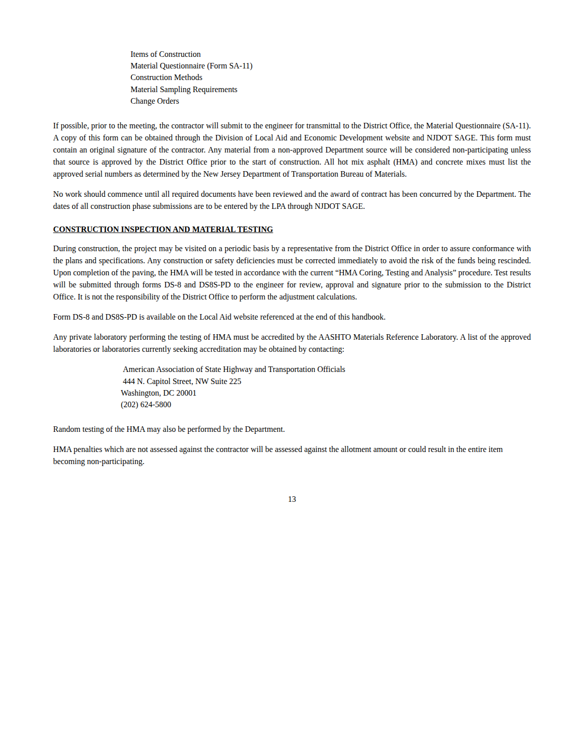Items of Construction
Material Questionnaire (Form SA-11)
Construction Methods
Material Sampling Requirements
Change Orders
If possible, prior to the meeting, the contractor will submit to the engineer for transmittal to the District Office, the Material Questionnaire (SA-11). A copy of this form can be obtained through the Division of Local Aid and Economic Development website and NJDOT SAGE. This form must contain an original signature of the contractor. Any material from a non-approved Department source will be considered non-participating unless that source is approved by the District Office prior to the start of construction. All hot mix asphalt (HMA) and concrete mixes must list the approved serial numbers as determined by the New Jersey Department of Transportation Bureau of Materials.
No work should commence until all required documents have been reviewed and the award of contract has been concurred by the Department. The dates of all construction phase submissions are to be entered by the LPA through NJDOT SAGE.
CONSTRUCTION INSPECTION AND MATERIAL TESTING
During construction, the project may be visited on a periodic basis by a representative from the District Office in order to assure conformance with the plans and specifications. Any construction or safety deficiencies must be corrected immediately to avoid the risk of the funds being rescinded. Upon completion of the paving, the HMA will be tested in accordance with the current “HMA Coring, Testing and Analysis” procedure. Test results will be submitted through forms DS-8 and DS8S-PD to the engineer for review, approval and signature prior to the submission to the District Office. It is not the responsibility of the District Office to perform the adjustment calculations.
Form DS-8 and DS8S-PD is available on the Local Aid website referenced at the end of this handbook.
Any private laboratory performing the testing of HMA must be accredited by the AASHTO Materials Reference Laboratory. A list of the approved laboratories or laboratories currently seeking accreditation may be obtained by contacting:
American Association of State Highway and Transportation Officials
444 N. Capitol Street, NW Suite 225
Washington, DC 20001
(202) 624-5800
Random testing of the HMA may also be performed by the Department.
HMA penalties which are not assessed against the contractor will be assessed against the allotment amount or could result in the entire item becoming non-participating.
13